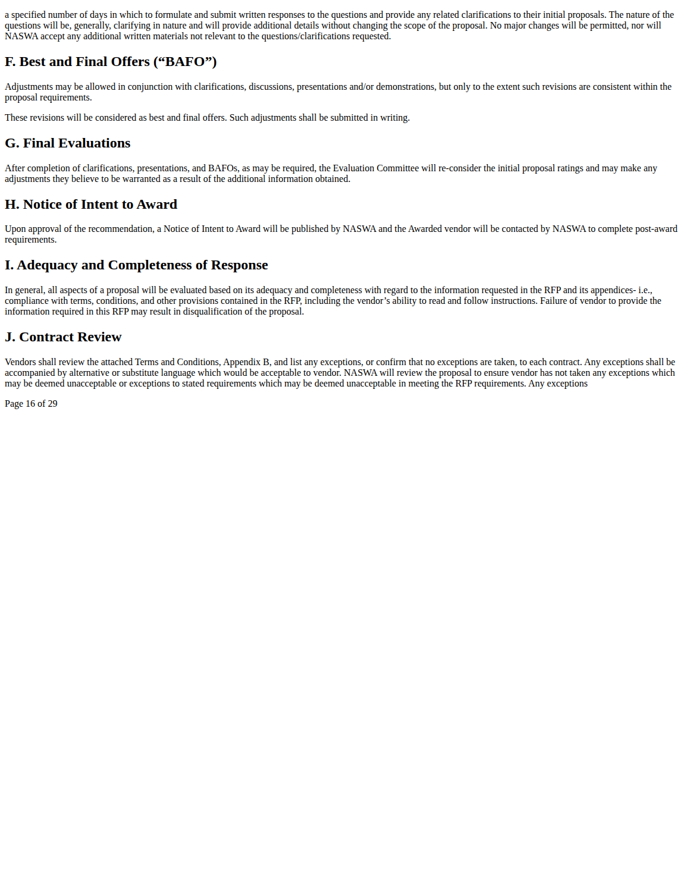a specified number of days in which to formulate and submit written responses to the questions and provide any related clarifications to their initial proposals. The nature of the questions will be, generally, clarifying in nature and will provide additional details without changing the scope of the proposal. No major changes will be permitted, nor will NASWA accept any additional written materials not relevant to the questions/clarifications requested.
F. Best and Final Offers (“BAFO”)
Adjustments may be allowed in conjunction with clarifications, discussions, presentations and/or demonstrations, but only to the extent such revisions are consistent within the proposal requirements.
These revisions will be considered as best and final offers. Such adjustments shall be submitted in writing.
G. Final Evaluations
After completion of clarifications, presentations, and BAFOs, as may be required, the Evaluation Committee will re-consider the initial proposal ratings and may make any adjustments they believe to be warranted as a result of the additional information obtained.
H. Notice of Intent to Award
Upon approval of the recommendation, a Notice of Intent to Award will be published by NASWA and the Awarded vendor will be contacted by NASWA to complete post-award requirements.
I. Adequacy and Completeness of Response
In general, all aspects of a proposal will be evaluated based on its adequacy and completeness with regard to the information requested in the RFP and its appendices- i.e., compliance with terms, conditions, and other provisions contained in the RFP, including the vendor’s ability to read and follow instructions. Failure of vendor to provide the information required in this RFP may result in disqualification of the proposal.
J. Contract Review
Vendors shall review the attached Terms and Conditions, Appendix B, and list any exceptions, or confirm that no exceptions are taken, to each contract. Any exceptions shall be accompanied by alternative or substitute language which would be acceptable to vendor. NASWA will review the proposal to ensure vendor has not taken any exceptions which may be deemed unacceptable or exceptions to stated requirements which may be deemed unacceptable in meeting the RFP requirements. Any exceptions
Page 16 of 29